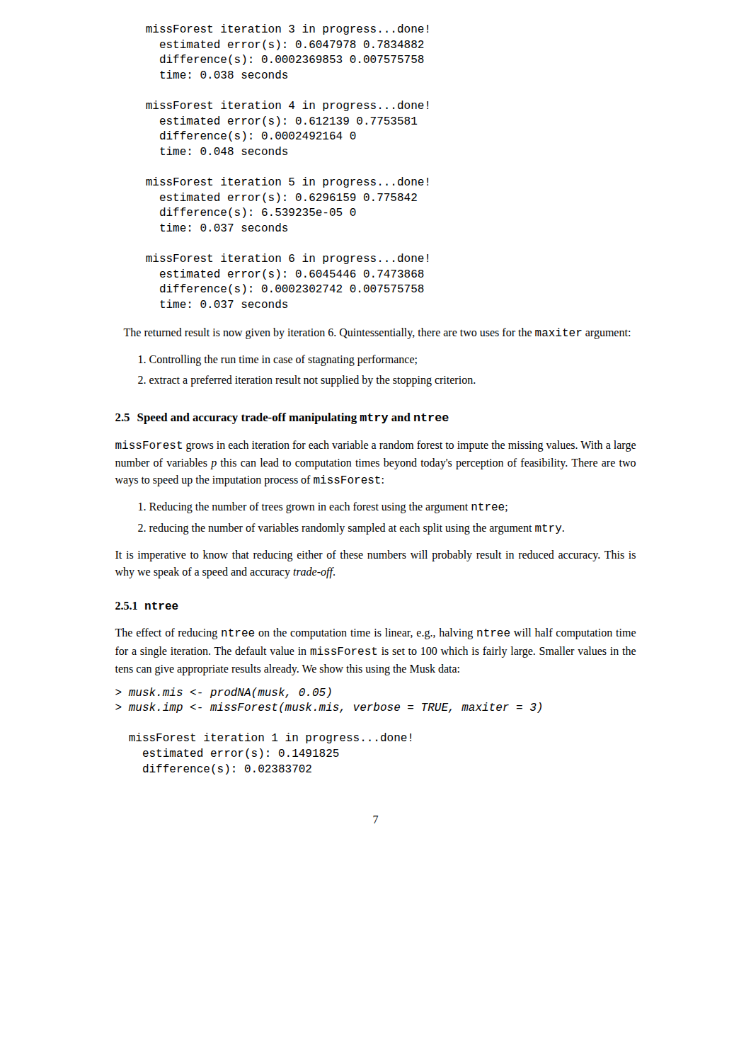missForest iteration 3 in progress...done!
    estimated error(s): 0.6047978 0.7834882
    difference(s): 0.0002369853 0.007575758
    time: 0.038 seconds

  missForest iteration 4 in progress...done!
    estimated error(s): 0.612139 0.7753581
    difference(s): 0.0002492164 0
    time: 0.048 seconds

  missForest iteration 5 in progress...done!
    estimated error(s): 0.6296159 0.775842
    difference(s): 6.539235e-05 0
    time: 0.037 seconds

  missForest iteration 6 in progress...done!
    estimated error(s): 0.6045446 0.7473868
    difference(s): 0.0002302742 0.007575758
    time: 0.037 seconds
The returned result is now given by iteration 6. Quintessentially, there are two uses for the maxiter argument:
Controlling the run time in case of stagnating performance;
extract a preferred iteration result not supplied by the stopping criterion.
2.5 Speed and accuracy trade-off manipulating mtry and ntree
missForest grows in each iteration for each variable a random forest to impute the missing values. With a large number of variables p this can lead to computation times beyond today's perception of feasibility. There are two ways to speed up the imputation process of missForest:
Reducing the number of trees grown in each forest using the argument ntree;
reducing the number of variables randomly sampled at each split using the argument mtry.
It is imperative to know that reducing either of these numbers will probably result in reduced accuracy. This is why we speak of a speed and accuracy trade-off.
2.5.1 ntree
The effect of reducing ntree on the computation time is linear, e.g., halving ntree will half computation time for a single iteration. The default value in missForest is set to 100 which is fairly large. Smaller values in the tens can give appropriate results already. We show this using the Musk data:
> musk.mis <- prodNA(musk, 0.05)
> musk.imp <- missForest(musk.mis, verbose = TRUE, maxiter = 3)

  missForest iteration 1 in progress...done!
    estimated error(s): 0.1491825
    difference(s): 0.02383702
7